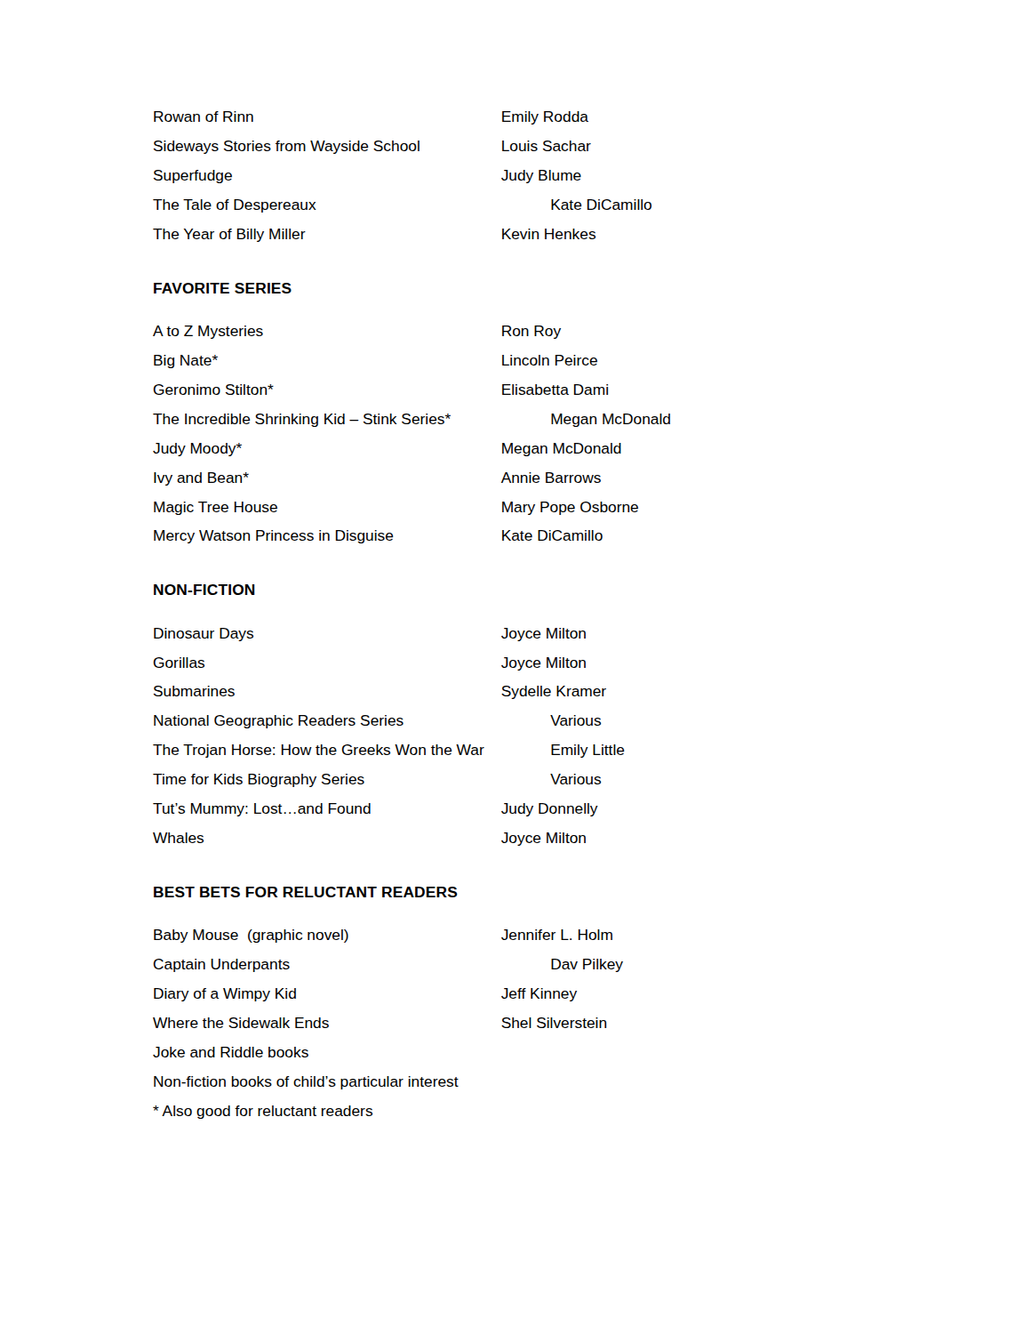| Rowan of Rinn | Emily Rodda |
| Sideways Stories from Wayside School | Louis Sachar |
| Superfudge | Judy Blume |
| The Tale of Despereaux | Kate DiCamillo |
| The Year of Billy Miller | Kevin Henkes |
FAVORITE SERIES
| A to Z Mysteries | Ron Roy |
| Big Nate* | Lincoln Peirce |
| Geronimo Stilton* | Elisabetta Dami |
| The Incredible Shrinking Kid – Stink Series* | Megan McDonald |
| Judy Moody* | Megan McDonald |
| Ivy and Bean* | Annie Barrows |
| Magic Tree House | Mary Pope Osborne |
| Mercy Watson Princess in Disguise | Kate DiCamillo |
NON-FICTION
| Dinosaur Days | Joyce Milton |
| Gorillas | Joyce Milton |
| Submarines | Sydelle Kramer |
| National Geographic Readers Series | Various |
| The Trojan Horse: How the Greeks Won the War | Emily Little |
| Time for Kids Biography Series | Various |
| Tut’s Mummy: Lost…and Found | Judy Donnelly |
| Whales | Joyce Milton |
BEST BETS FOR RELUCTANT READERS
| Baby Mouse (graphic novel) | Jennifer L. Holm |
| Captain Underpants | Dav Pilkey |
| Diary of a Wimpy Kid | Jeff Kinney |
| Where the Sidewalk Ends | Shel Silverstein |
| Joke and Riddle books | |
Non-fiction books of child’s particular interest
* Also good for reluctant readers